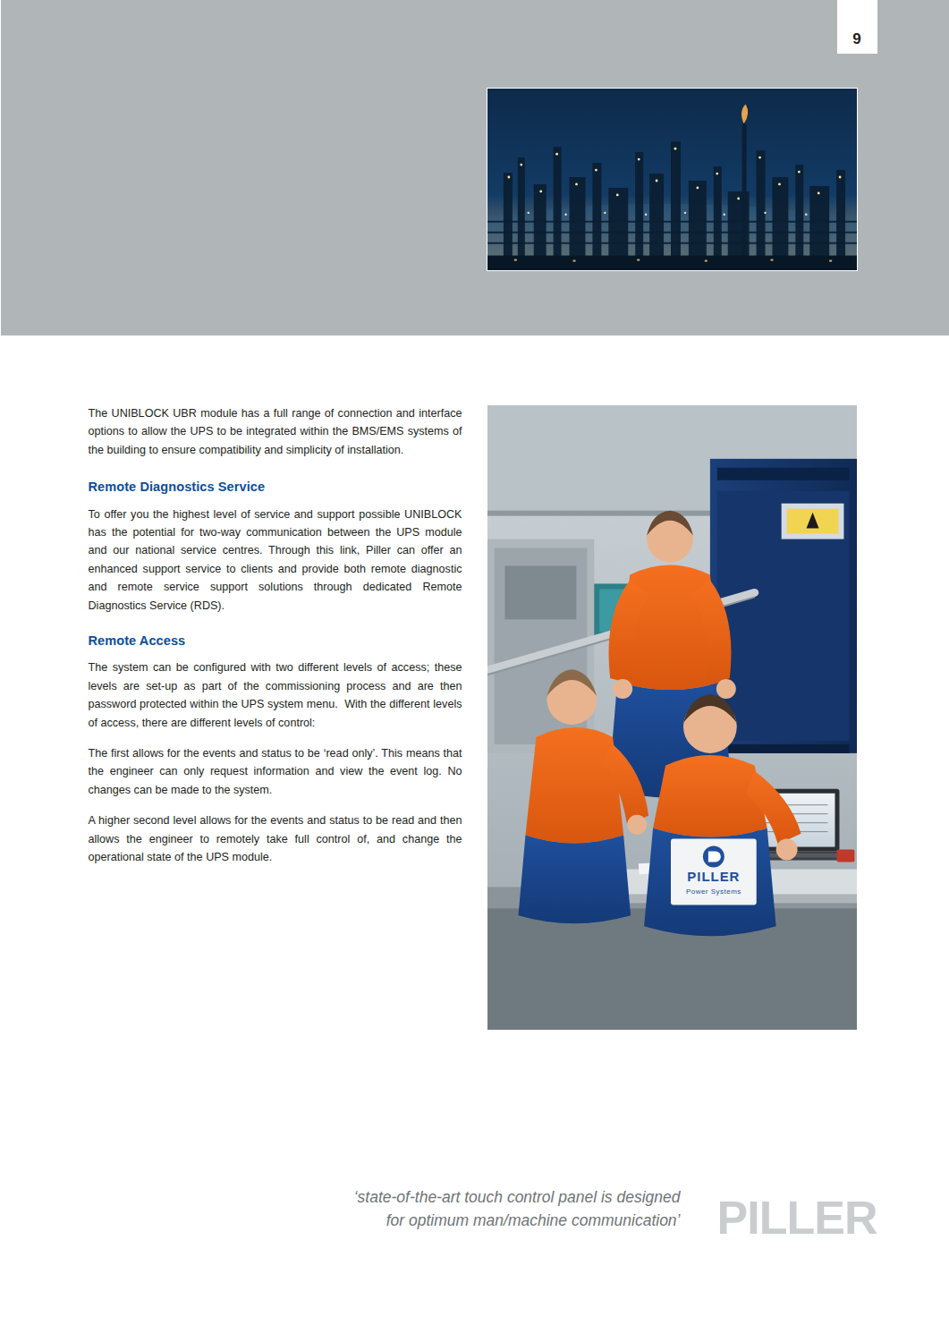9
The UNIBLOCK UBR module has a full range of connection and interface options to allow the UPS to be integrated within the BMS/EMS systems of the building to ensure compatibility and simplicity of installation.
Remote Diagnostics Service
To offer you the highest level of service and support possible UNIBLOCK has the potential for two-way communication between the UPS module and our national service centres. Through this link, Piller can offer an enhanced support service to clients and provide both remote diagnostic and remote service support solutions through dedicated Remote Diagnostics Service (RDS).
Remote Access
The system can be configured with two different levels of access; these levels are set-up as part of the commissioning process and are then password protected within the UPS system menu. With the different levels of access, there are different levels of control:
The first allows for the events and status to be ‘read only’. This means that the engineer can only request information and view the event log. No changes can be made to the system.
A higher second level allows for the events and status to be read and then allows the engineer to remotely take full control of, and change the operational state of the UPS module.
PILLER Power Systems
‘state-of-the-art touch control panel is designed
for optimum man/machine communication’
PILLER